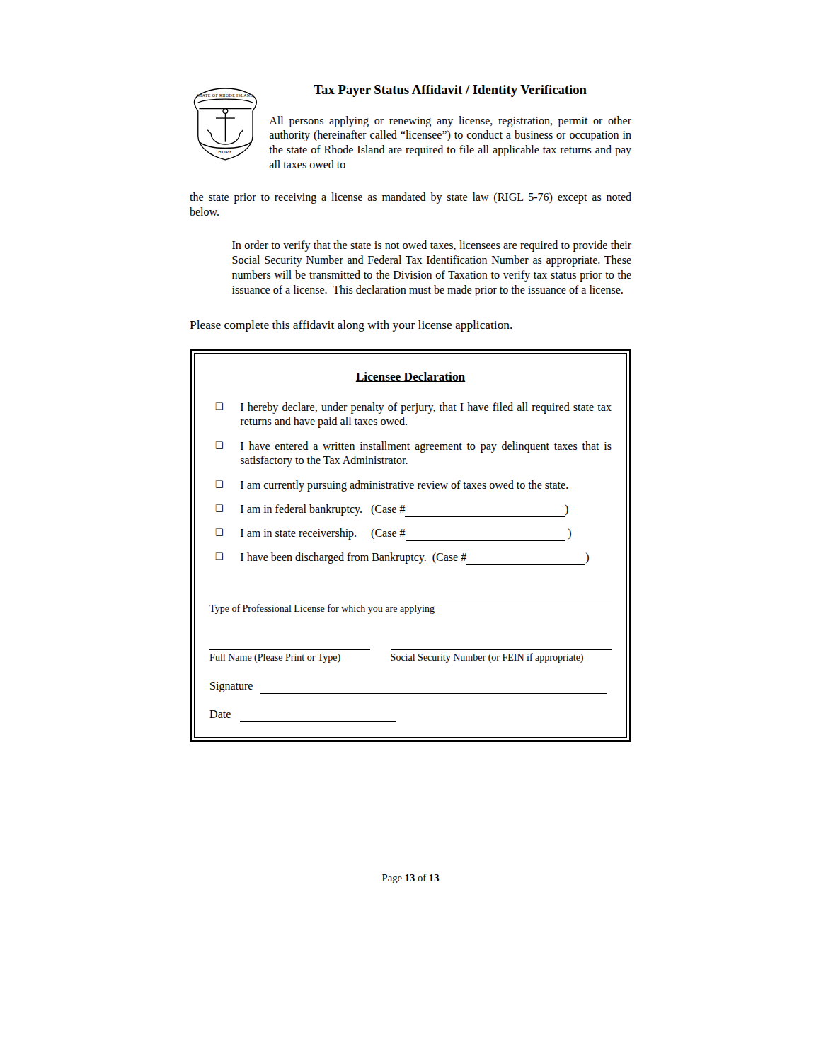STATE OF RHODE ISLAND HOPE
Tax Payer Status Affidavit / Identity Verification
All persons applying or renewing any license, registration, permit or other authority (hereinafter called “licensee”) to conduct a business or occupation in the state of Rhode Island are required to file all applicable tax returns and pay all taxes owed to
the state prior to receiving a license as mandated by state law (RIGL 5-76) except as noted below.
In order to verify that the state is not owed taxes, licensees are required to provide their Social Security Number and Federal Tax Identification Number as appropriate. These numbers will be transmitted to the Division of Taxation to verify tax status prior to the issuance of a license. This declaration must be made prior to the issuance of a license.
Please complete this affidavit along with your license application.
Licensee Declaration
I hereby declare, under penalty of perjury, that I have filed all required state tax returns and have paid all taxes owed.
I have entered a written installment agreement to pay delinquent taxes that is satisfactory to the Tax Administrator.
I am currently pursuing administrative review of taxes owed to the state.
I am in federal bankruptcy. (Case # )
I am in state receivership. (Case # )
I have been discharged from Bankruptcy. (Case # )
Type of Professional License for which you are applying
Full Name (Please Print or Type)
Social Security Number (or FEIN if appropriate)
Signature
Date
Page 13 of 13